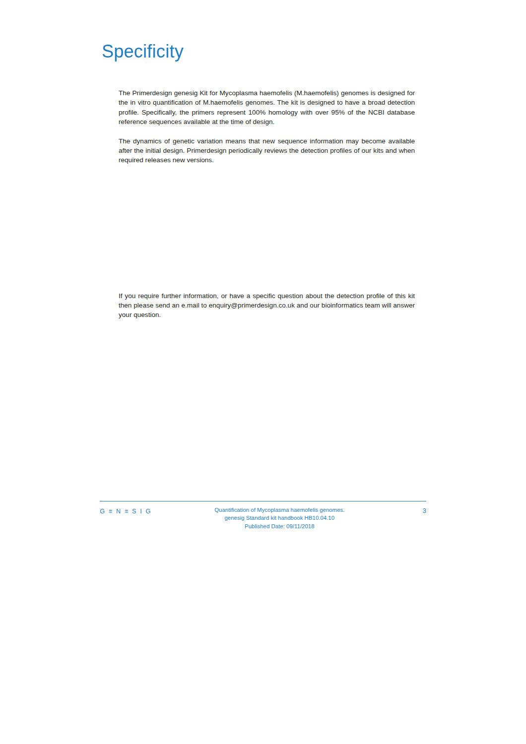Specificity
The Primerdesign genesig Kit for Mycoplasma haemofelis (M.haemofelis) genomes is designed for the in vitro quantification of M.haemofelis genomes. The kit is designed to have a broad detection profile. Specifically, the primers represent 100% homology with over 95% of the NCBI database reference sequences available at the time of design.
The dynamics of genetic variation means that new sequence information may become available after the initial design. Primerdesign periodically reviews the detection profiles of our kits and when required releases new versions.
If you require further information, or have a specific question about the detection profile of this kit then please send an e.mail to enquiry@primerdesign.co.uk and our bioinformatics team will answer your question.
G ≡ N ≡ S I G
Quantification of Mycoplasma haemofelis genomes.
genesig Standard kit handbook HB10.04.10
Published Date: 09/11/2018
3